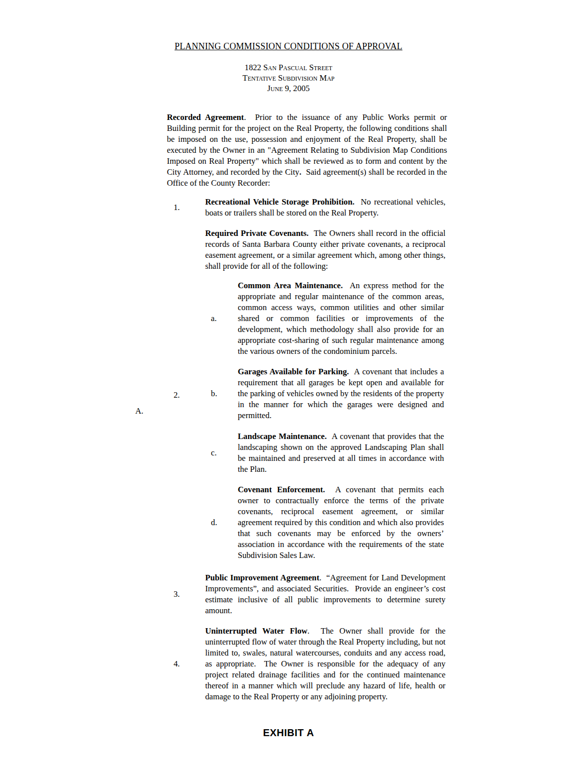PLANNING COMMISSION CONDITIONS OF APPROVAL
1822 San Pascual Street
Tentative Subdivision Map
June 9, 2005
| A. | Recorded Agreement . Prior to the issuance of any Public Works permit or Building permit for the project on the Real Property, the following conditions shall be imposed on the use, possession and enjoyment of the Real Property, shall be executed by the Owner in an "Agreement Relating to Subdivision Map Conditions Imposed on Real Property" which shall be reviewed as to form and content by the City Attorney, and recorded by the City . Said agreement(s) shall be recorded in the Office of the County Recorder: / 1. / Recreational Vehicle Storage Prohibition. No recreational vehicles, boats or trailers shall be stored on the Real Property. / / 2. / Required Private Covenants. The Owners shall record in the official records of Santa Barbara County either private covenants, a reciprocal easement agreement, or a similar agreement which, among other things, shall provide for all of the following: / a. / Common Area Maintenance. An express method for the appropriate and regular maintenance of the common areas, common access ways, common utilities and other similar shared or common facilities or improvements of the development, which methodology shall also provide for an appropriate cost-sharing of such regular maintenance among the various owners of the condominium parcels. / / b. / Garages Available for Parking. A covenant that includes a requirement that all garages be kept open and available for the parking of vehicles owned by the residents of the property in the manner for which the garages were designed and permitted. / / c. / Landscape Maintenance. A covenant that provides that the landscaping shown on the approved Landscaping Plan shall be maintained and preserved at all times in accordance with the Plan. / / d. / Covenant Enforcement. A covenant that permits each owner to contractually enforce the terms of the private covenants, reciprocal easement agreement, or similar agreement required by this condition and which also provides that such covenants may be enforced by the owners’ association in accordance with the requirements of the state Subdivision Sales Law. / / / 3. / Public Improvement Agreement . “Agreement for Land Development Improvements”, and associated Securities. Provide an engineer’s cost estimate inclusive of all public improvements to determine surety amount. / / 4. / Uninterrupted Water Flow . The Owner shall provide for the uninterrupted flow of water through the Real Property including, but not limited to, swales, natural watercourses, conduits and any access road, as appropriate. The Owner is responsible for the adequacy of any project related drainage facilities and for the continued maintenance thereof in a manner which will preclude any hazard of life, health or damage to the Real Property or any adjoining property. / |
EXHIBIT A